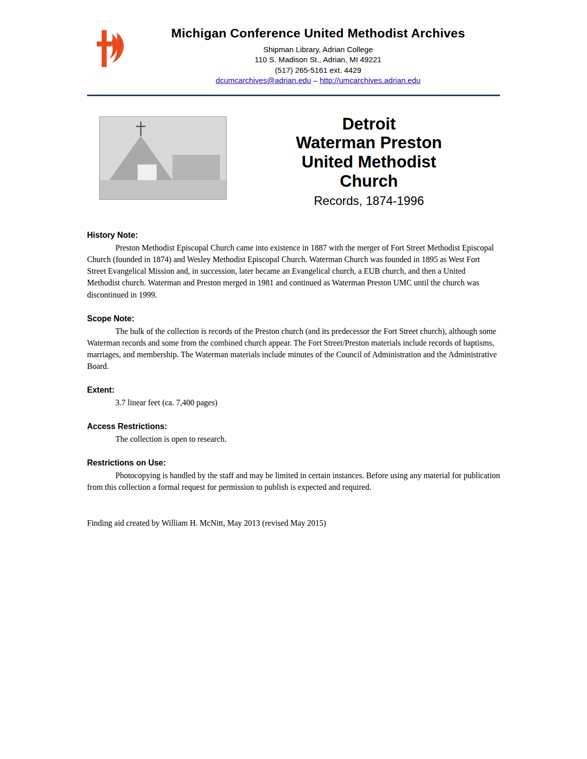Michigan Conference United Methodist Archives
Shipman Library, Adrian College
110 S. Madison St., Adrian, MI 49221
(517) 265-5161 ext. 4429
dcumcarchives@adrian.edu – http://umcarchives.adrian.edu
Detroit
Waterman Preston
United Methodist
Church
Records, 1874-1996
History Note:
Preston Methodist Episcopal Church came into existence in 1887 with the merger of Fort Street Methodist Episcopal Church (founded in 1874) and Wesley Methodist Episcopal Church. Waterman Church was founded in 1895 as West Fort Street Evangelical Mission and, in succession, later became an Evangelical church, a EUB church, and then a United Methodist church. Waterman and Preston merged in 1981 and continued as Waterman Preston UMC until the church was discontinued in 1999.
Scope Note:
The bulk of the collection is records of the Preston church (and its predecessor the Fort Street church), although some Waterman records and some from the combined church appear. The Fort Street/Preston materials include records of baptisms, marriages, and membership. The Waterman materials include minutes of the Council of Administration and the Administrative Board.
Extent:
3.7 linear feet (ca. 7,400 pages)
Access Restrictions:
The collection is open to research.
Restrictions on Use:
Photocopying is handled by the staff and may be limited in certain instances. Before using any material for publication from this collection a formal request for permission to publish is expected and required.
Finding aid created by William H. McNitt, May 2013 (revised May 2015)